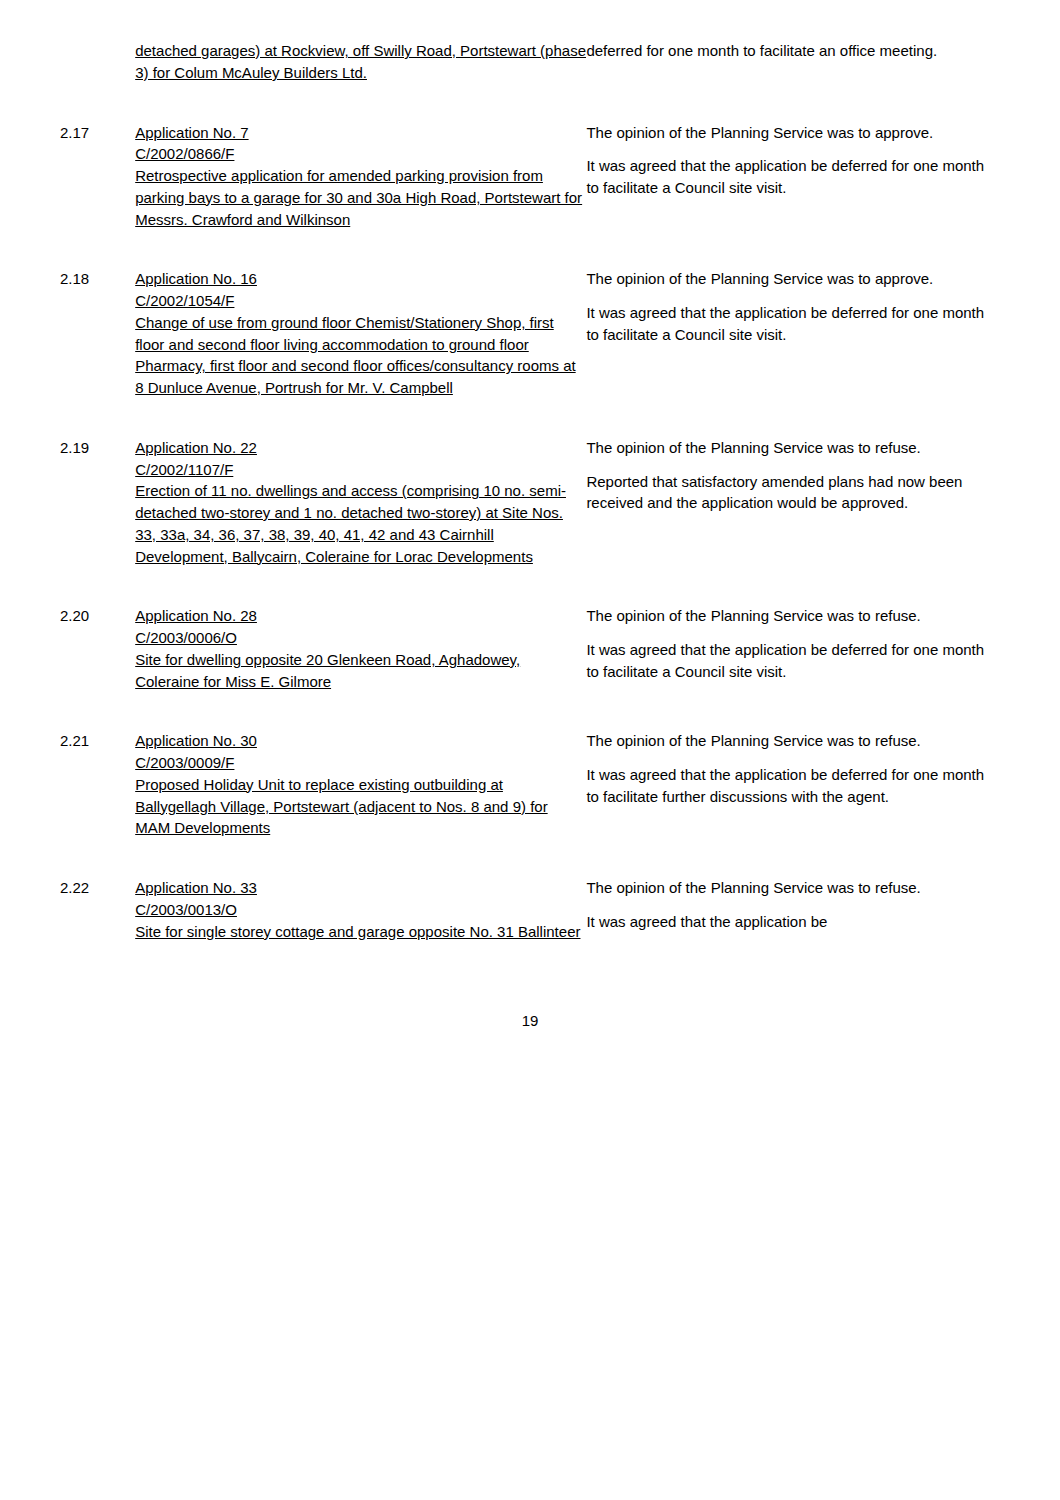| | detached garages) at Rockview, off Swilly Road, Portstewart (phase 3) for Colum McAuley Builders Ltd. | deferred for one month to facilitate an office meeting. |
| 2.17 | Application No. 7 C/2002/0866/F Retrospective application for amended parking provision from parking bays to a garage for 30 and 30a High Road, Portstewart for Messrs. Crawford and Wilkinson | The opinion of the Planning Service was to approve. It was agreed that the application be deferred for one month to facilitate a Council site visit. |
| 2.18 | Application No. 16 C/2002/1054/F Change of use from ground floor Chemist/Stationery Shop, first floor and second floor living accommodation to ground floor Pharmacy, first floor and second floor offices/consultancy rooms at 8 Dunluce Avenue, Portrush for Mr. V. Campbell | The opinion of the Planning Service was to approve. It was agreed that the application be deferred for one month to facilitate a Council site visit. |
| 2.19 | Application No. 22 C/2002/1107/F Erection of 11 no. dwellings and access (comprising 10 no. semi-detached two-storey and 1 no. detached two-storey) at Site Nos. 33, 33a, 34, 36, 37, 38, 39, 40, 41, 42 and 43 Cairnhill Development, Ballycairn, Coleraine for Lorac Developments | The opinion of the Planning Service was to refuse. Reported that satisfactory amended plans had now been received and the application would be approved. |
| 2.20 | Application No. 28 C/2003/0006/O Site for dwelling opposite 20 Glenkeen Road, Aghadowey, Coleraine for Miss E. Gilmore | The opinion of the Planning Service was to refuse. It was agreed that the application be deferred for one month to facilitate a Council site visit. |
| 2.21 | Application No. 30 C/2003/0009/F Proposed Holiday Unit to replace existing outbuilding at Ballygellagh Village, Portstewart (adjacent to Nos. 8 and 9) for MAM Developments | The opinion of the Planning Service was to refuse. It was agreed that the application be deferred for one month to facilitate further discussions with the agent. |
| 2.22 | Application No. 33 C/2003/0013/O Site for single storey cottage and garage opposite No. 31 Ballinteer | The opinion of the Planning Service was to refuse. It was agreed that the application be |
19